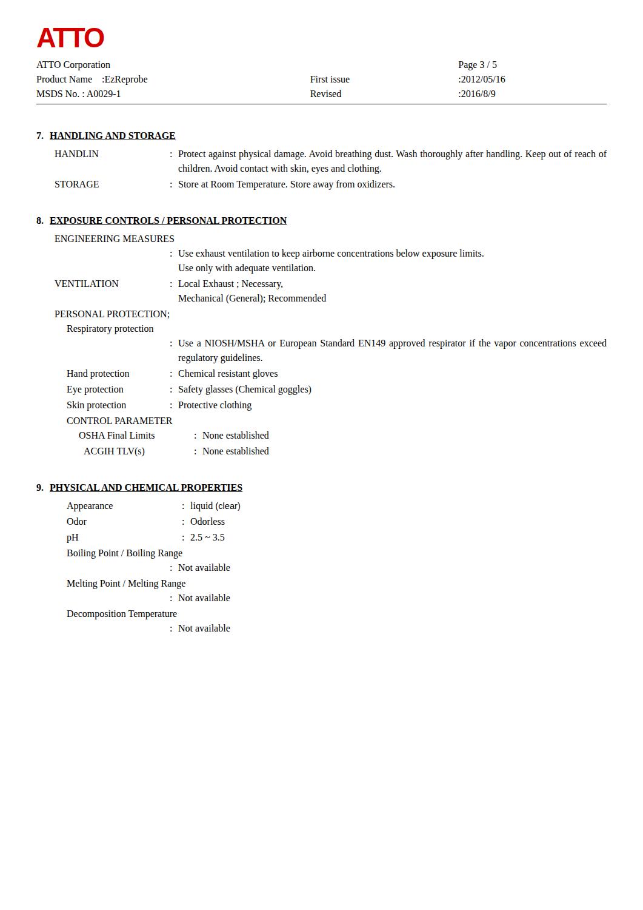ATTO
| ATTO Corporation | | Page 3 / 5 |
| Product Name :EzReprobe | First issue | :2012/05/16 |
| MSDS No. : A0029-1 | Revised | :2016/8/9 |
7. HANDLING AND STORAGE
| HANDLIN | : | Protect against physical damage. Avoid breathing dust. Wash thoroughly after handling. Keep out of reach of children. Avoid contact with skin, eyes and clothing. |
| STORAGE | : | Store at Room Temperature. Store away from oxidizers. |
8. EXPOSURE CONTROLS / PERSONAL PROTECTION
ENGINEERING MEASURES
| | : | Use exhaust ventilation to keep airborne concentrations below exposure limits. Use only with adequate ventilation. |
| VENTILATION | : | Local Exhaust ; Necessary, Mechanical (General); Recommended |
PERSONAL PROTECTION;
Respiratory protection
| | : | Use a NIOSH/MSHA or European Standard EN149 approved respirator if the vapor concentrations exceed regulatory guidelines. |
| Hand protection | : | Chemical resistant gloves |
| Eye protection | : | Safety glasses (Chemical goggles) |
| Skin protection | : | Protective clothing |
CONTROL PARAMETER
| OSHA Final Limits | : | None established |
| ACGIH TLV(s) | : | None established |
9. PHYSICAL AND CHEMICAL PROPERTIES
| Appearance | : | liquid (clear) |
| Odor | : | Odorless |
| pH | : | 2.5 ~ 3.5 |
Boiling Point / Boiling Range
| | : | Not available |
Melting Point / Melting Range
| | : | Not available |
Decomposition Temperature
| | : | Not available |